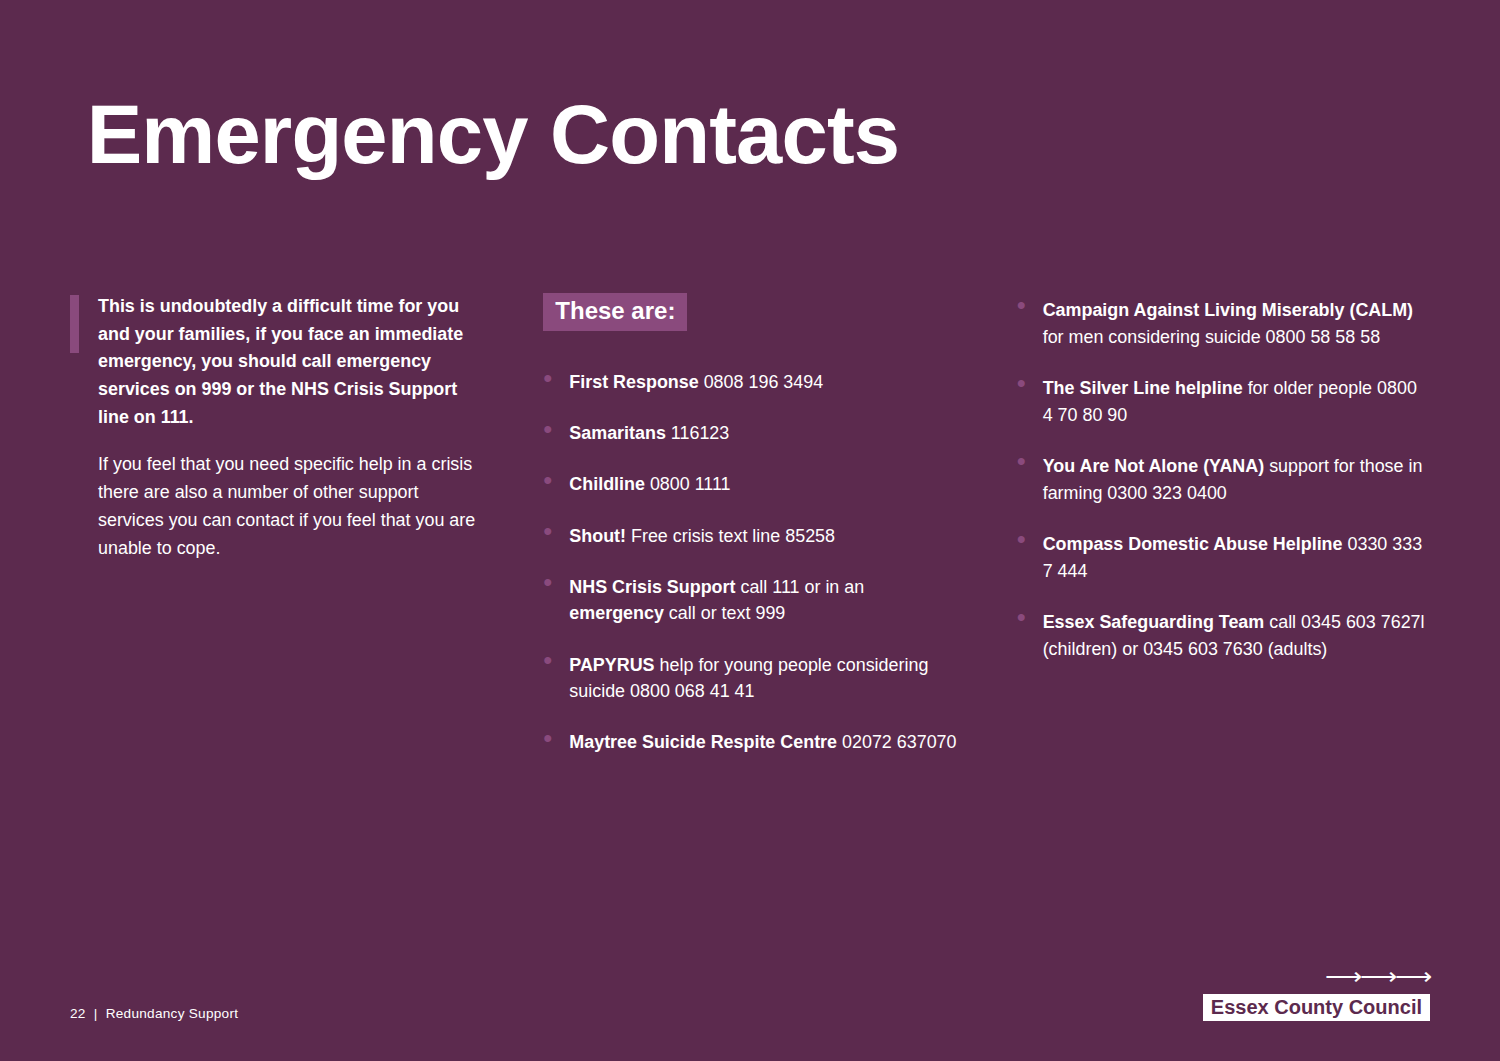Emergency Contacts
This is undoubtedly a difficult time for you and your families, if you face an immediate emergency, you should call emergency services on 999 or the NHS Crisis Support line on 111.
If you feel that you need specific help in a crisis there are also a number of other support services you can contact if you feel that you are unable to cope.
These are:
First Response 0808 196 3494
Samaritans 116123
Childline 0800 1111
Shout! Free crisis text line 85258
NHS Crisis Support call 111 or in an emergency call or text 999
PAPYRUS help for young people considering suicide 0800 068 41 41
Maytree Suicide Respite Centre 02072 637070
Campaign Against Living Miserably (CALM) for men considering suicide 0800 58 58 58
The Silver Line helpline for older people 0800 4 70 80 90
You Are Not Alone (YANA) support for those in farming 0300 323 0400
Compass Domestic Abuse Helpline 0330 333 7 444
Essex Safeguarding Team call 0345 603 7627l (children) or 0345 603 7630 (adults)
22 | Redundancy Support
⟶⟶⟶ Essex County Council